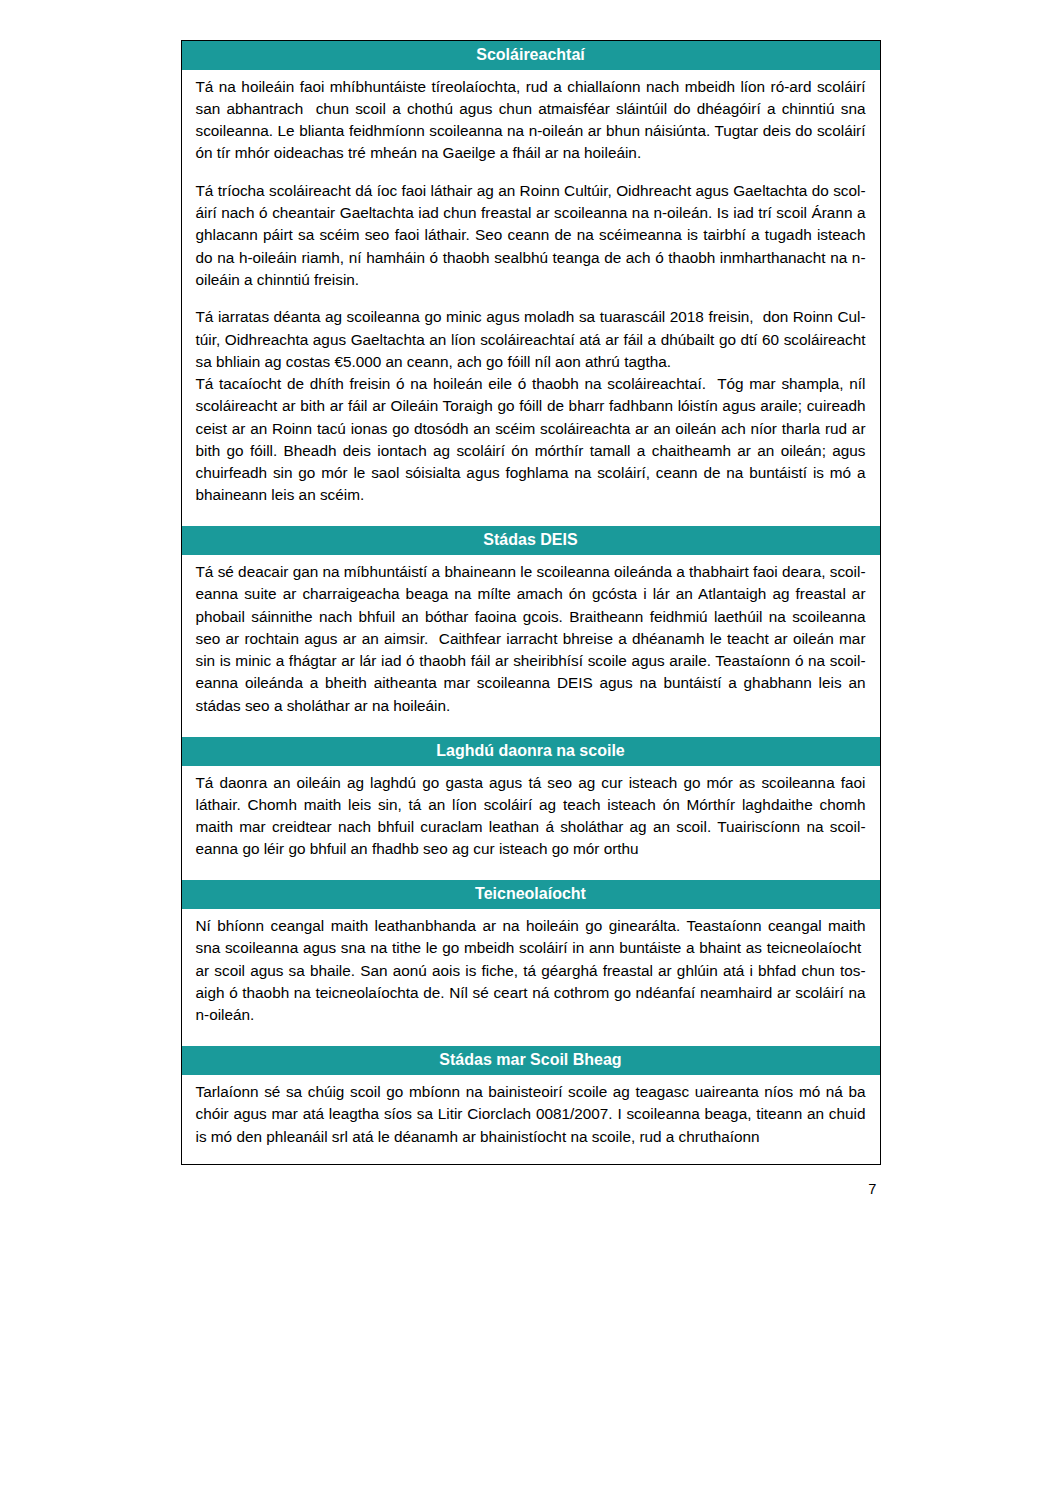Scoláireachtaí
Tá na hoileáin faoi mhíbhuntáiste tíreolaíochta, rud a chiallaíonn nach mbeidh líon ró-ard scoláirí san abhantrach chun scoil a chothú agus chun atmaisféar sláintúil do dhéagóirí a chinntiú sna scoileanna. Le blianta feidhmíonn scoileanna na n-oileán ar bhun náisiúnta. Tugtar deis do scoláirí ón tír mhór oideachas tré mheán na Gaeilge a fháil ar na hoileáin.
Tá tríocha scoláireacht dá íoc faoi láthair ag an Roinn Cultúir, Oidhreacht agus Gaeltachta do scoláirí nach ó cheantair Gaeltachta iad chun freastal ar scoileanna na n-oileán. Is iad trí scoil Árann a ghlacann páirt sa scéim seo faoi láthair. Seo ceann de na scéimeanna is tairbhí a tugadh isteach do na h-oileáin riamh, ní hamháin ó thaobh sealbhú teanga de ach ó thaobh inmharthanacht na n-oileáin a chinntiú freisin.
Tá iarratas déanta ag scoileanna go minic agus moladh sa tuarascáil 2018 freisin, don Roinn Cultúir, Oidhreachta agus Gaeltachta an líon scoláireachtaí atá ar fáil a dhúbailt go dtí 60 scoláireacht sa bhliain ag costas €5.000 an ceann, ach go fóill níl aon athrú tagtha.
Tá tacaíocht de dhíth freisin ó na hoileán eile ó thaobh na scoláireachtaí. Tóg mar shampla, níl scoláireacht ar bith ar fáil ar Oileáin Toraigh go fóill de bharr fadhbann lóistín agus araile; cuireadh ceist ar an Roinn tacú ionas go dtosódh an scéim scoláireachta ar an oileán ach níor tharla rud ar bith go fóill. Bheadh deis iontach ag scoláirí ón mórthír tamall a chaitheamh ar an oileán; agus chuirfeadh sin go mór le saol sóisialta agus foghlama na scoláirí, ceann de na buntáistí is mó a bhaineann leis an scéim.
Stádas DEIS
Tá sé deacair gan na míbhuntáistí a bhaineann le scoileanna oileánda a thabhairt faoi deara, scoileanna suite ar charraigeacha beaga na mílte amach ón gcósta i lár an Atlantaigh ag freastal ar phobail sáinnithe nach bhfuil an bóthar faoina gcois. Braitheann feidhmiú laethúil na scoileanna seo ar rochtain agus ar an aimsir. Caithfear iarracht bhreise a dhéanamh le teacht ar oileán mar sin is minic a fhágtar ar lár iad ó thaobh fáil ar sheiribhísí scoile agus araile. Teastaíonn ó na scoileanna oileánda a bheith aitheanta mar scoileanna DEIS agus na buntáistí a ghabhann leis an stádas seo a sholáthar ar na hoileáin.
Laghdú daonra na scoile
Tá daonra an oileáin ag laghdú go gasta agus tá seo ag cur isteach go mór as scoileanna faoi láthair. Chomh maith leis sin, tá an líon scoláirí ag teach isteach ón Mórthír laghdaithe chomh maith mar creidtear nach bhfuil curaclam leathan á sholáthar ag an scoil. Tuairiscíonn na scoileanna go léir go bhfuil an fhadhb seo ag cur isteach go mór orthu
Teicneolaíocht
Ní bhíonn ceangal maith leathanbhanda ar na hoileáin go ginearálta. Teastaíonn ceangal maith sna scoileanna agus sna na tithe le go mbeidh scoláirí in ann buntáiste a bhaint as teicneolaíocht ar scoil agus sa bhaile. San aonú aois is fiche, tá géarghá freastal ar ghlúin atá i bhfad chun tosaigh ó thaobh na teicneolaíochta de. Níl sé ceart ná cothrom go ndéanfaí neamhaird ar scoláirí na n-oileán.
Stádas mar Scoil Bheag
Tarlaíonn sé sa chúig scoil go mbíonn na bainisteoirí scoile ag teagasc uaireanta níos mó ná ba chóir agus mar atá leagtha síos sa Litir Ciorclach 0081/2007. I scoileanna beaga, titeann an chuid is mó den phleanáil srl atá le déanamh ar bhainistíocht na scoile, rud a chruthaíonn
7